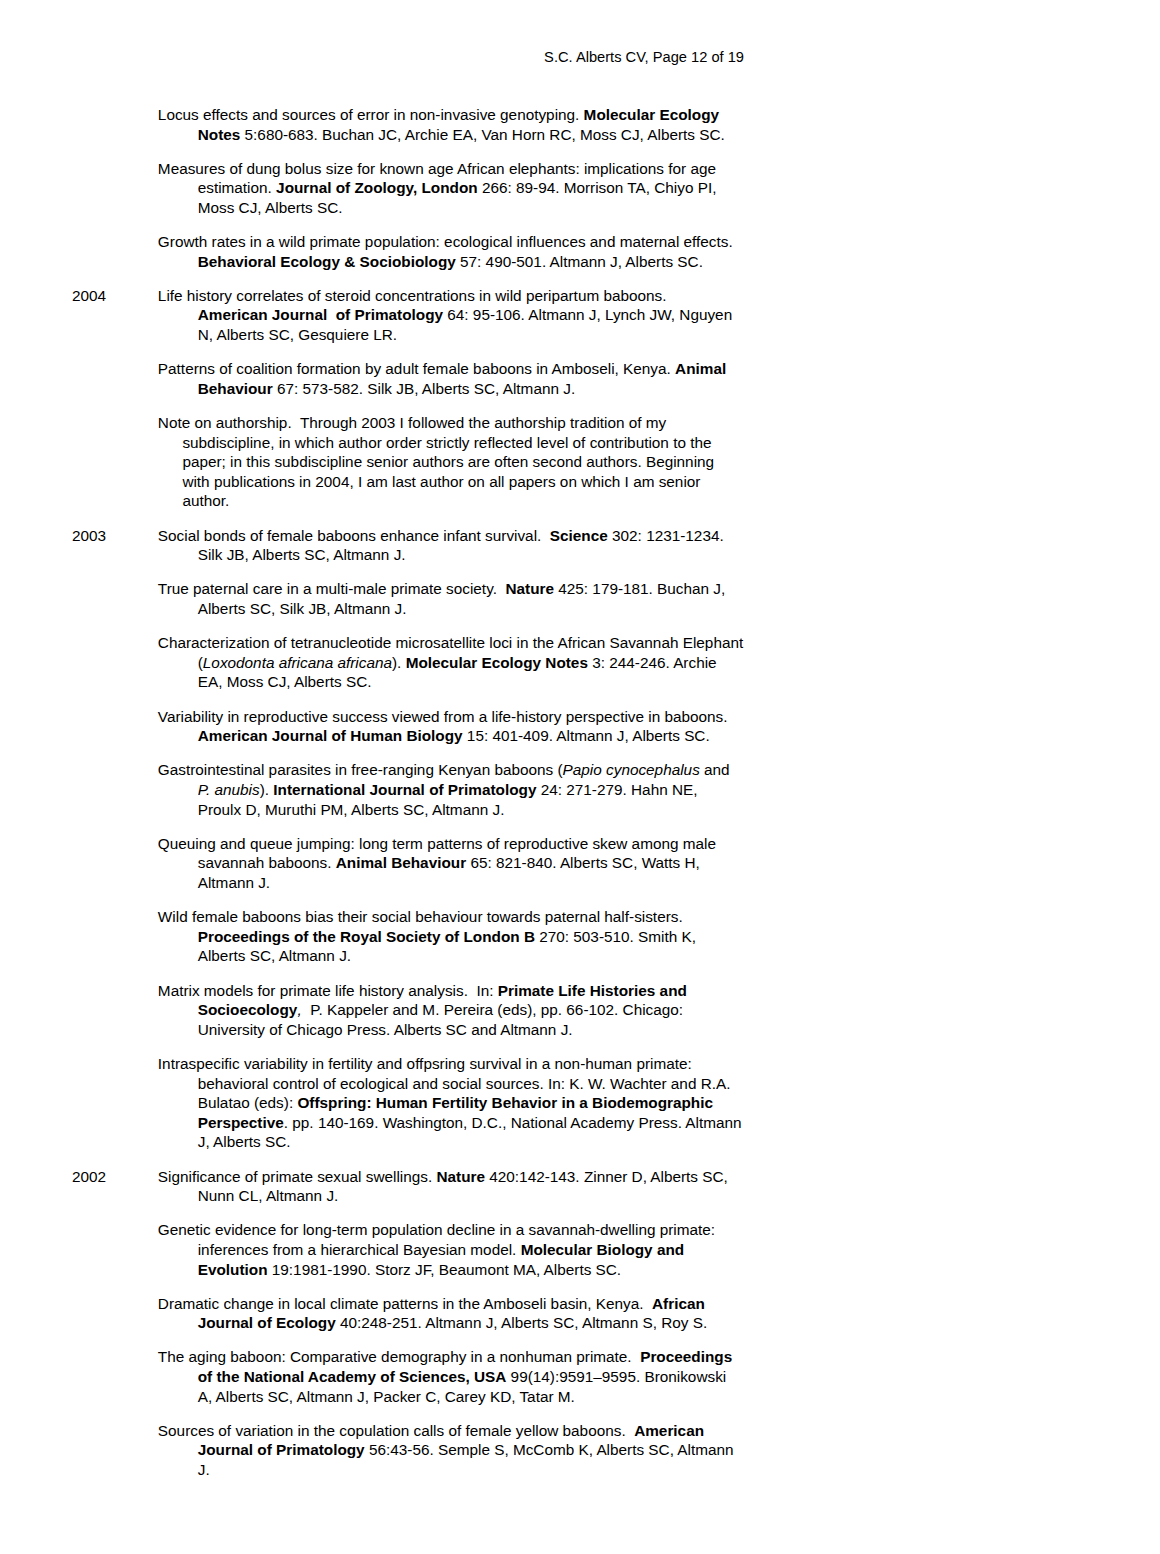S.C. Alberts CV, Page 12 of 19
Locus effects and sources of error in non-invasive genotyping. Molecular Ecology Notes 5:680-683. Buchan JC, Archie EA, Van Horn RC, Moss CJ, Alberts SC.
Measures of dung bolus size for known age African elephants: implications for age estimation. Journal of Zoology, London 266: 89-94. Morrison TA, Chiyo PI, Moss CJ, Alberts SC.
Growth rates in a wild primate population: ecological influences and maternal effects. Behavioral Ecology & Sociobiology 57: 490-501. Altmann J, Alberts SC.
2004
Life history correlates of steroid concentrations in wild peripartum baboons. American Journal of Primatology 64: 95-106. Altmann J, Lynch JW, Nguyen N, Alberts SC, Gesquiere LR.
Patterns of coalition formation by adult female baboons in Amboseli, Kenya. Animal Behaviour 67: 573-582. Silk JB, Alberts SC, Altmann J.
Note on authorship. Through 2003 I followed the authorship tradition of my subdiscipline, in which author order strictly reflected level of contribution to the paper; in this subdiscipline senior authors are often second authors. Beginning with publications in 2004, I am last author on all papers on which I am senior author.
2003
Social bonds of female baboons enhance infant survival. Science 302: 1231-1234. Silk JB, Alberts SC, Altmann J.
True paternal care in a multi-male primate society. Nature 425: 179-181. Buchan J, Alberts SC, Silk JB, Altmann J.
Characterization of tetranucleotide microsatellite loci in the African Savannah Elephant (Loxodonta africana africana). Molecular Ecology Notes 3: 244-246. Archie EA, Moss CJ, Alberts SC.
Variability in reproductive success viewed from a life-history perspective in baboons. American Journal of Human Biology 15: 401-409. Altmann J, Alberts SC.
Gastrointestinal parasites in free-ranging Kenyan baboons (Papio cynocephalus and P. anubis). International Journal of Primatology 24: 271-279. Hahn NE, Proulx D, Muruthi PM, Alberts SC, Altmann J.
Queuing and queue jumping: long term patterns of reproductive skew among male savannah baboons. Animal Behaviour 65: 821-840. Alberts SC, Watts H, Altmann J.
Wild female baboons bias their social behaviour towards paternal half-sisters. Proceedings of the Royal Society of London B 270: 503-510. Smith K, Alberts SC, Altmann J.
Matrix models for primate life history analysis. In: Primate Life Histories and Socioecology, P. Kappeler and M. Pereira (eds), pp. 66-102. Chicago: University of Chicago Press. Alberts SC and Altmann J.
Intraspecific variability in fertility and offpsring survival in a non-human primate: behavioral control of ecological and social sources. In: K. W. Wachter and R.A. Bulatao (eds): Offspring: Human Fertility Behavior in a Biodemographic Perspective. pp. 140-169. Washington, D.C., National Academy Press. Altmann J, Alberts SC.
2002
Significance of primate sexual swellings. Nature 420:142-143. Zinner D, Alberts SC, Nunn CL, Altmann J.
Genetic evidence for long-term population decline in a savannah-dwelling primate: inferences from a hierarchical Bayesian model. Molecular Biology and Evolution 19:1981-1990. Storz JF, Beaumont MA, Alberts SC.
Dramatic change in local climate patterns in the Amboseli basin, Kenya. African Journal of Ecology 40:248-251. Altmann J, Alberts SC, Altmann S, Roy S.
The aging baboon: Comparative demography in a nonhuman primate. Proceedings of the National Academy of Sciences, USA 99(14):9591–9595. Bronikowski A, Alberts SC, Altmann J, Packer C, Carey KD, Tatar M.
Sources of variation in the copulation calls of female yellow baboons. American Journal of Primatology 56:43-56. Semple S, McComb K, Alberts SC, Altmann J.